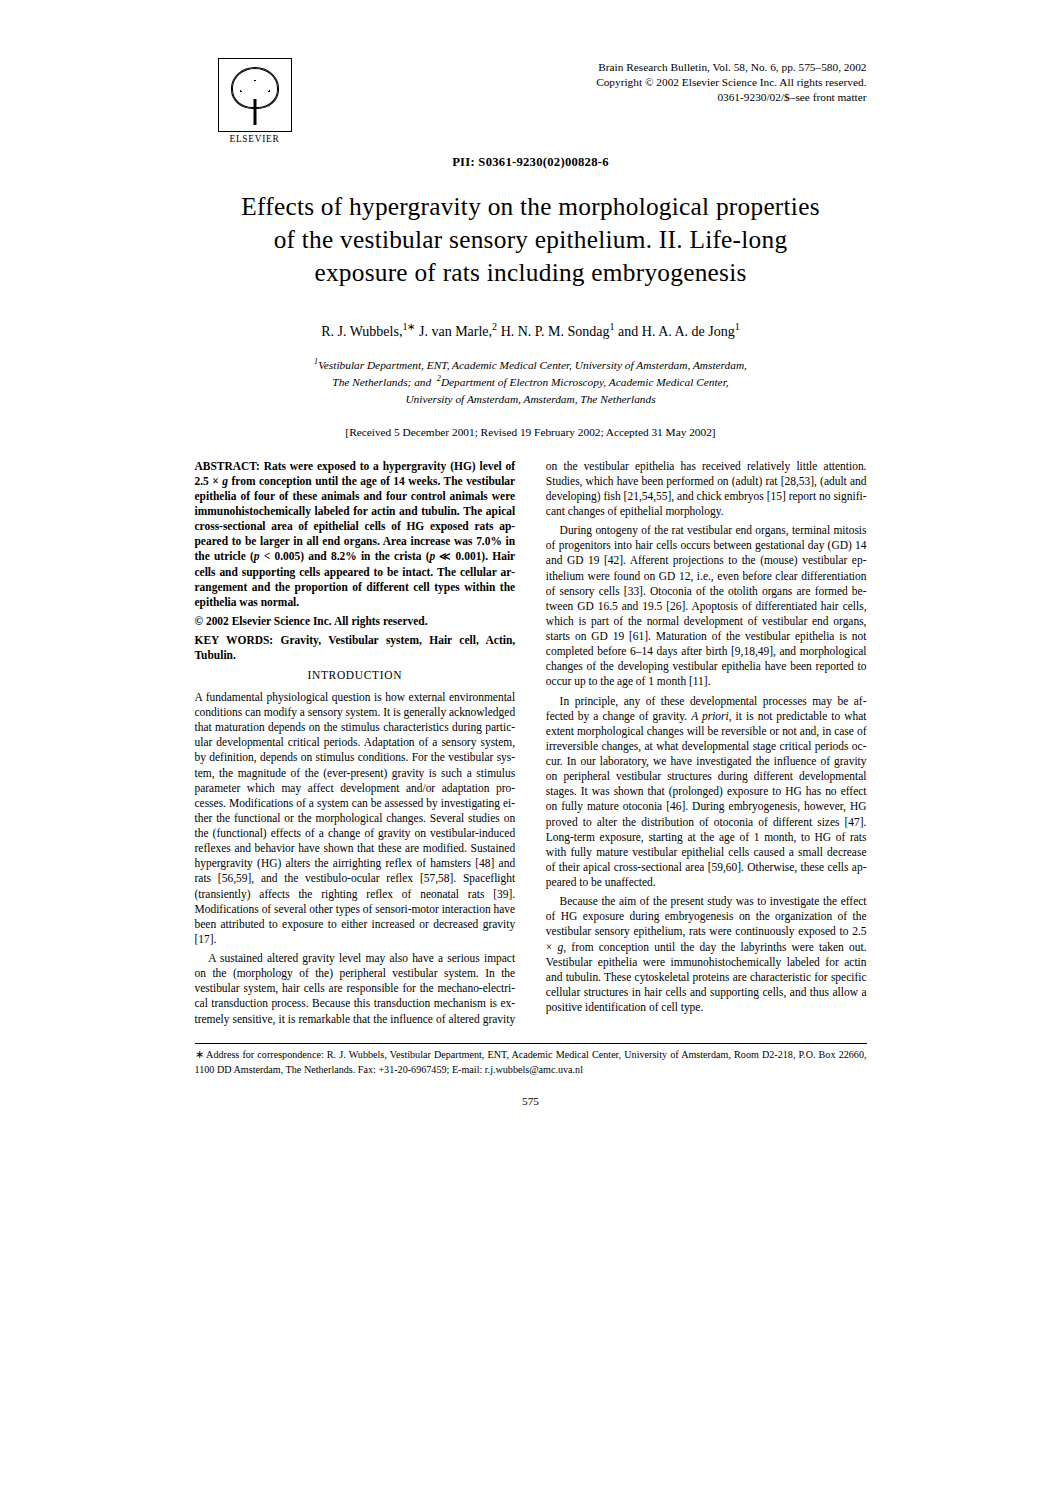ELSEVIER
Brain Research Bulletin, Vol. 58, No. 6, pp. 575–580, 2002
Copyright © 2002 Elsevier Science Inc. All rights reserved.
0361-9230/02/$–see front matter
PII: S0361-9230(02)00828-6
Effects of hypergravity on the morphological properties
of the vestibular sensory epithelium. II. Life-long
exposure of rats including embryogenesis
R. J. Wubbels,1∗ J. van Marle,2 H. N. P. M. Sondag1 and H. A. A. de Jong1
1Vestibular Department, ENT, Academic Medical Center, University of Amsterdam, Amsterdam,
The Netherlands; and 2Department of Electron Microscopy, Academic Medical Center,
University of Amsterdam, Amsterdam, The Netherlands
[Received 5 December 2001; Revised 19 February 2002; Accepted 31 May 2002]
ABSTRACT: Rats were exposed to a hypergravity (HG) level of 2.5 × g from conception until the age of 14 weeks. The vestibular epithelia of four of these animals and four control animals were immunohistochemically labeled for actin and tubulin. The apical cross-sectional area of epithelial cells of HG exposed rats appeared to be larger in all end organs. Area increase was 7.0% in the utricle (p < 0.005) and 8.2% in the crista (p ≪ 0.001). Hair cells and supporting cells appeared to be intact. The cellular arrangement and the proportion of different cell types within the epithelia was normal.
© 2002 Elsevier Science Inc. All rights reserved.
KEY WORDS: Gravity, Vestibular system, Hair cell, Actin, Tubulin.
Introduction
A fundamental physiological question is how external environmental conditions can modify a sensory system. It is generally acknowledged that maturation depends on the stimulus characteristics during particular developmental critical periods. Adaptation of a sensory system, by definition, depends on stimulus conditions. For the vestibular system, the magnitude of the (ever-present) gravity is such a stimulus parameter which may affect development and/or adaptation processes. Modifications of a system can be assessed by investigating either the functional or the morphological changes. Several studies on the (functional) effects of a change of gravity on vestibular-induced reflexes and behavior have shown that these are modified. Sustained hypergravity (HG) alters the airrighting reflex of hamsters [48] and rats [56,59], and the vestibulo-ocular reflex [57,58]. Spaceflight (transiently) affects the righting reflex of neonatal rats [39]. Modifications of several other types of sensori-motor interaction have been attributed to exposure to either increased or decreased gravity [17].
A sustained altered gravity level may also have a serious impact on the (morphology of the) peripheral vestibular system. In the vestibular system, hair cells are responsible for the mechano-electrical transduction process. Because this transduction mechanism is extremely sensitive, it is remarkable that the influence of altered gravity on the vestibular epithelia has received relatively little attention. Studies, which have been performed on (adult) rat [28,53], (adult and developing) fish [21,54,55], and chick embryos [15] report no significant changes of epithelial morphology.
During ontogeny of the rat vestibular end organs, terminal mitosis of progenitors into hair cells occurs between gestational day (GD) 14 and GD 19 [42]. Afferent projections to the (mouse) vestibular epithelium were found on GD 12, i.e., even before clear differentiation of sensory cells [33]. Otoconia of the otolith organs are formed between GD 16.5 and 19.5 [26]. Apoptosis of differentiated hair cells, which is part of the normal development of vestibular end organs, starts on GD 19 [61]. Maturation of the vestibular epithelia is not completed before 6–14 days after birth [9,18,49], and morphological changes of the developing vestibular epithelia have been reported to occur up to the age of 1 month [11].
In principle, any of these developmental processes may be affected by a change of gravity. A priori, it is not predictable to what extent morphological changes will be reversible or not and, in case of irreversible changes, at what developmental stage critical periods occur. In our laboratory, we have investigated the influence of gravity on peripheral vestibular structures during different developmental stages. It was shown that (prolonged) exposure to HG has no effect on fully mature otoconia [46]. During embryogenesis, however, HG proved to alter the distribution of otoconia of different sizes [47]. Long-term exposure, starting at the age of 1 month, to HG of rats with fully mature vestibular epithelial cells caused a small decrease of their apical cross-sectional area [59,60]. Otherwise, these cells appeared to be unaffected.
Because the aim of the present study was to investigate the effect of HG exposure during embryogenesis on the organization of the vestibular sensory epithelium, rats were continuously exposed to 2.5 × g, from conception until the day the labyrinths were taken out. Vestibular epithelia were immunohistochemically labeled for actin and tubulin. These cytoskeletal proteins are characteristic for specific cellular structures in hair cells and supporting cells, and thus allow a positive identification of cell type.
∗ Address for correspondence: R. J. Wubbels, Vestibular Department, ENT, Academic Medical Center, University of Amsterdam, Room D2-218, P.O. Box 22660, 1100 DD Amsterdam, The Netherlands. Fax: +31-20-6967459; E-mail: r.j.wubbels@amc.uva.nl
575